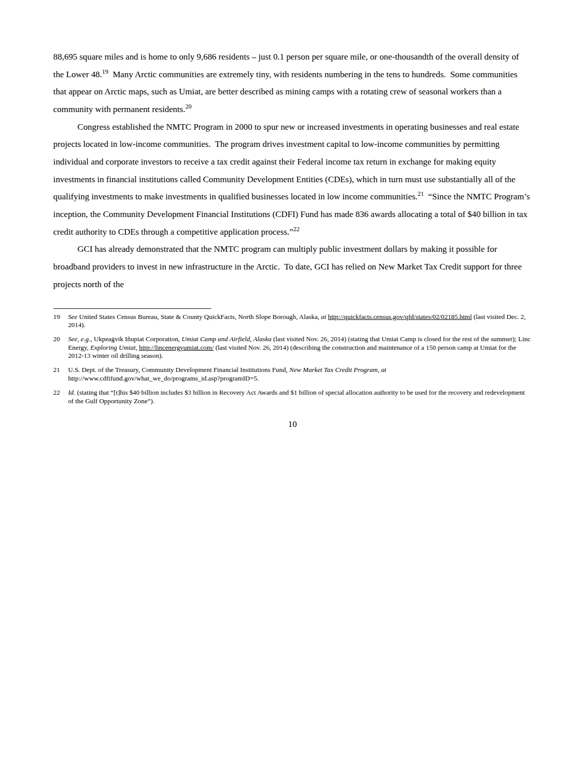88,695 square miles and is home to only 9,686 residents – just 0.1 person per square mile, or one-thousandth of the overall density of the Lower 48.19 Many Arctic communities are extremely tiny, with residents numbering in the tens to hundreds. Some communities that appear on Arctic maps, such as Umiat, are better described as mining camps with a rotating crew of seasonal workers than a community with permanent residents.20
Congress established the NMTC Program in 2000 to spur new or increased investments in operating businesses and real estate projects located in low-income communities. The program drives investment capital to low-income communities by permitting individual and corporate investors to receive a tax credit against their Federal income tax return in exchange for making equity investments in financial institutions called Community Development Entities (CDEs), which in turn must use substantially all of the qualifying investments to make investments in qualified businesses located in low income communities.21 “Since the NMTC Program’s inception, the Community Development Financial Institutions (CDFI) Fund has made 836 awards allocating a total of $40 billion in tax credit authority to CDEs through a competitive application process.”22
GCI has already demonstrated that the NMTC program can multiply public investment dollars by making it possible for broadband providers to invest in new infrastructure in the Arctic. To date, GCI has relied on New Market Tax Credit support for three projects north of the
19
See United States Census Bureau, State & County QuickFacts, North Slope Borough, Alaska, at http://quickfacts.census.gov/qfd/states/02/02185.html (last visited Dec. 2, 2014).
20
See, e.g., Ukpeaġvik Iñupiat Corporation, Umiat Camp and Airfield, Alaska (last visited Nov. 26, 2014) (stating that Umiat Camp is closed for the rest of the summer); Linc Energy, Exploring Umiat, http://lincenergyumiat.com/ (last visited Nov. 26, 2014) (describing the construction and maintenance of a 150 person camp at Umiat for the 2012-13 winter oil drilling season).
21
U.S. Dept. of the Treasury, Community Development Financial Institutions Fund, New Market Tax Credit Program, at http://www.cdfifund.gov/what_we_do/programs_id.asp?programID=5.
22
Id. (stating that “[t]his $40 billion includes $3 billion in Recovery Act Awards and $1 billion of special allocation authority to be used for the recovery and redevelopment of the Gulf Opportunity Zone”).
10